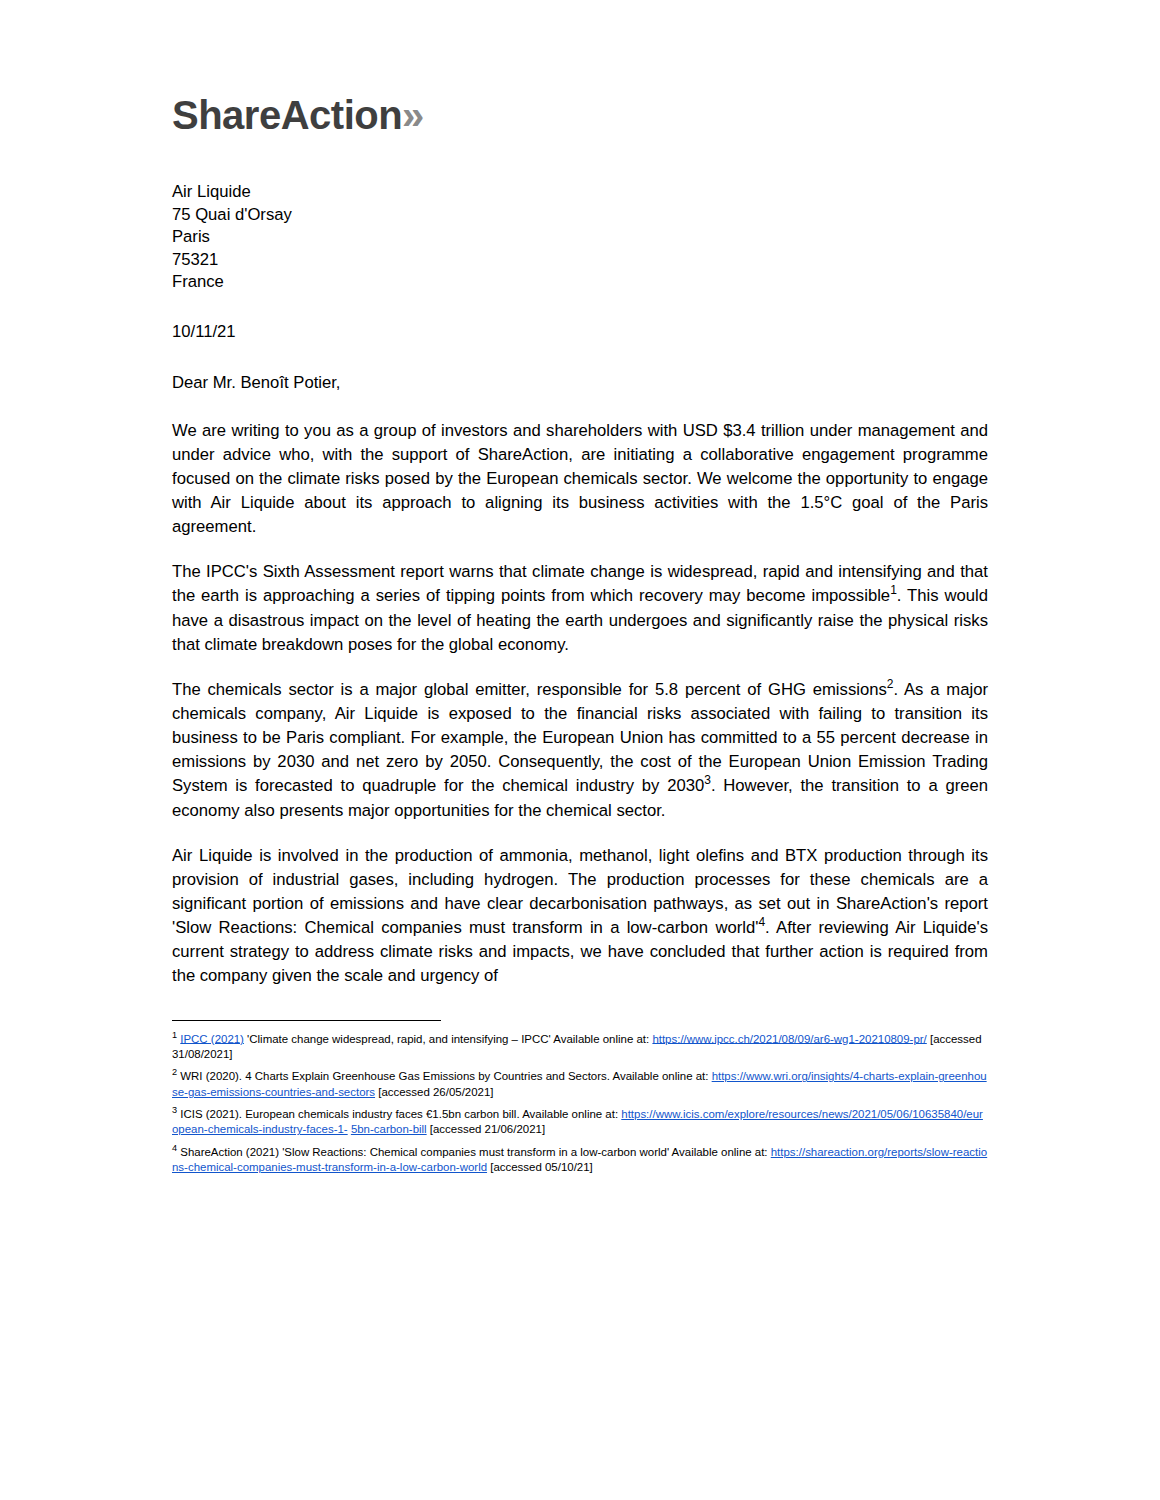ShareAction»
Air Liquide
75 Quai d'Orsay
Paris
75321
France
10/11/21
Dear Mr. Benoît Potier,
We are writing to you as a group of investors and shareholders with USD $3.4 trillion under management and under advice who, with the support of ShareAction, are initiating a collaborative engagement programme focused on the climate risks posed by the European chemicals sector. We welcome the opportunity to engage with Air Liquide about its approach to aligning its business activities with the 1.5°C goal of the Paris agreement.
The IPCC's Sixth Assessment report warns that climate change is widespread, rapid and intensifying and that the earth is approaching a series of tipping points from which recovery may become impossible1. This would have a disastrous impact on the level of heating the earth undergoes and significantly raise the physical risks that climate breakdown poses for the global economy.
The chemicals sector is a major global emitter, responsible for 5.8 percent of GHG emissions2. As a major chemicals company, Air Liquide is exposed to the financial risks associated with failing to transition its business to be Paris compliant. For example, the European Union has committed to a 55 percent decrease in emissions by 2030 and net zero by 2050. Consequently, the cost of the European Union Emission Trading System is forecasted to quadruple for the chemical industry by 20303. However, the transition to a green economy also presents major opportunities for the chemical sector.
Air Liquide is involved in the production of ammonia, methanol, light olefins and BTX production through its provision of industrial gases, including hydrogen. The production processes for these chemicals are a significant portion of emissions and have clear decarbonisation pathways, as set out in ShareAction's report 'Slow Reactions: Chemical companies must transform in a low-carbon world'4. After reviewing Air Liquide's current strategy to address climate risks and impacts, we have concluded that further action is required from the company given the scale and urgency of
1 IPCC (2021) 'Climate change widespread, rapid, and intensifying – IPCC' Available online at: https://www.ipcc.ch/2021/08/09/ar6-wg1-20210809-pr/ [accessed 31/08/2021]
2 WRI (2020). 4 Charts Explain Greenhouse Gas Emissions by Countries and Sectors. Available online at: https://www.wri.org/insights/4-charts-explain-greenhouse-gas-emissions-countries-and-sectors [accessed 26/05/2021]
3 ICIS (2021). European chemicals industry faces €1.5bn carbon bill. Available online at: https://www.icis.com/explore/resources/news/2021/05/06/10635840/european-chemicals-industry-faces-1- 5bn-carbon-bill [accessed 21/06/2021]
4 ShareAction (2021) 'Slow Reactions: Chemical companies must transform in a low-carbon world' Available online at: https://shareaction.org/reports/slow-reactions-chemical-companies-must-transform-in-a-low-carbon-world [accessed 05/10/21]